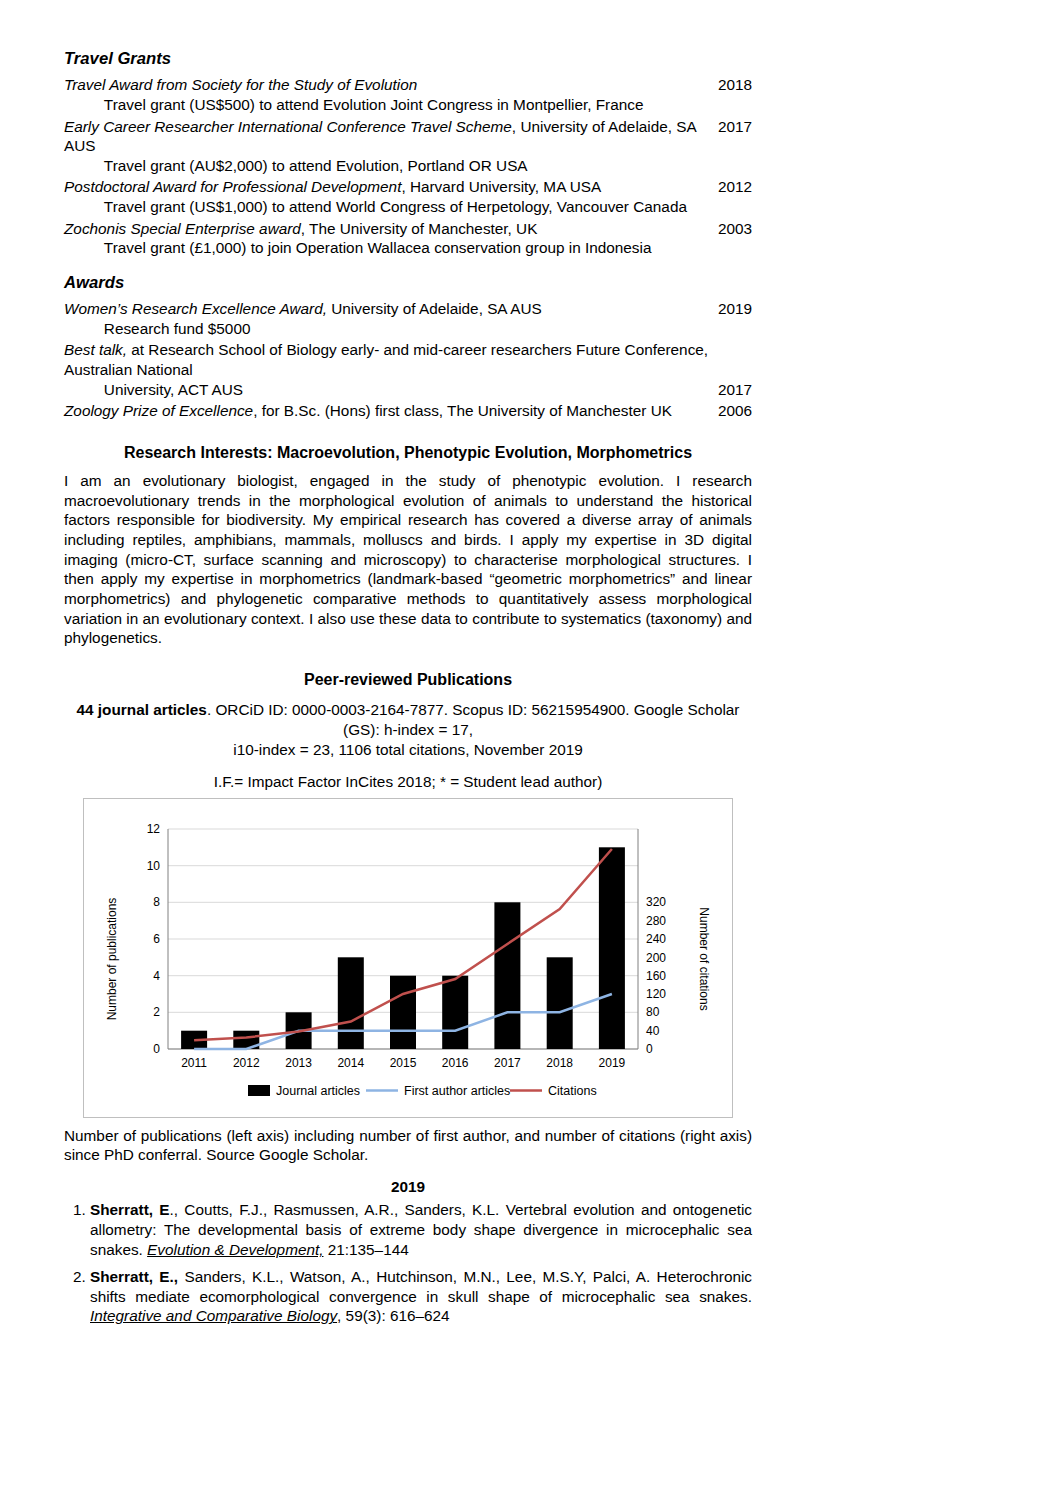Travel Grants
Travel Award from Society for the Study of Evolution 2018
Travel grant (US$500) to attend Evolution Joint Congress in Montpellier, France
Early Career Researcher International Conference Travel Scheme, University of Adelaide, SA AUS 2017
Travel grant (AU$2,000) to attend Evolution, Portland OR USA
Postdoctoral Award for Professional Development, Harvard University, MA USA 2012
Travel grant (US$1,000) to attend World Congress of Herpetology, Vancouver Canada
Zochonis Special Enterprise award, The University of Manchester, UK 2003
Travel grant (£1,000) to join Operation Wallacea conservation group in Indonesia
Awards
Women’s Research Excellence Award, University of Adelaide, SA AUS 2019
Research fund $5000
Best talk, at Research School of Biology early- and mid-career researchers Future Conference, Australian National
University, ACT AUS 2017
Zoology Prize of Excellence, for B.Sc. (Hons) first class, The University of Manchester UK 2006
Research Interests: Macroevolution, Phenotypic Evolution, Morphometrics
I am an evolutionary biologist, engaged in the study of phenotypic evolution. I research macroevolutionary trends in the morphological evolution of animals to understand the historical factors responsible for biodiversity. My empirical research has covered a diverse array of animals including reptiles, amphibians, mammals, molluscs and birds. I apply my expertise in 3D digital imaging (micro-CT, surface scanning and microscopy) to characterise morphological structures. I then apply my expertise in morphometrics (landmark-based “geometric morphometrics” and linear morphometrics) and phylogenetic comparative methods to quantitatively assess morphological variation in an evolutionary context. I also use these data to contribute to systematics (taxonomy) and phylogenetics.
Peer-reviewed Publications
44 journal articles. ORCiD ID: 0000-0003-2164-7877. Scopus ID: 56215954900. Google Scholar (GS): h-index = 17,
i10-index = 23, 1106 total citations, November 2019
I.F.= Impact Factor InCites 2018; * = Student lead author)
Number of publications Number of citations 0 2 4 6 8 10 12 0 40 80 120 160 200 240 280 320 2011 2012 2013 2014 2015 2016 2017 2018 2019 Journal articles First author articles Citations
Number of publications (left axis) including number of first author, and number of citations (right axis) since PhD conferral. Source Google Scholar.
2019
Sherratt, E., Coutts, F.J., Rasmussen, A.R., Sanders, K.L. Vertebral evolution and ontogenetic allometry: The developmental basis of extreme body shape divergence in microcephalic sea snakes. Evolution & Development, 21:135–144
Sherratt, E., Sanders, K.L., Watson, A., Hutchinson, M.N., Lee, M.S.Y, Palci, A. Heterochronic shifts mediate ecomorphological convergence in skull shape of microcephalic sea snakes. Integrative and Comparative Biology, 59(3): 616–624